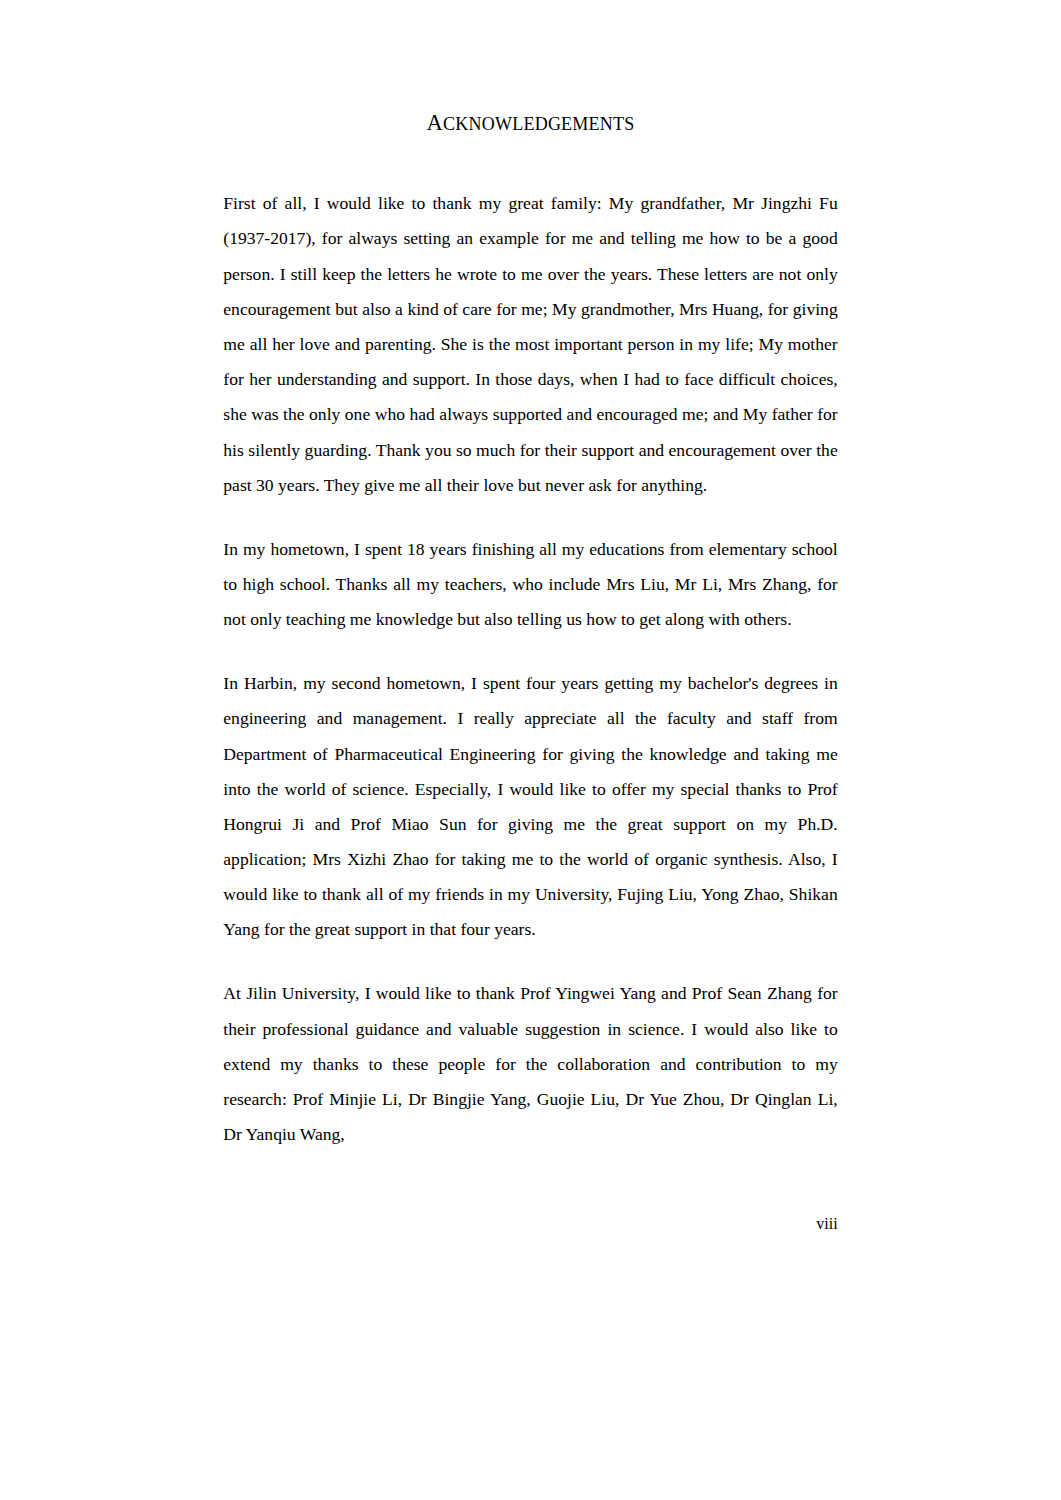ACKNOWLEDGEMENTS
First of all, I would like to thank my great family: My grandfather, Mr Jingzhi Fu (1937-2017), for always setting an example for me and telling me how to be a good person. I still keep the letters he wrote to me over the years. These letters are not only encouragement but also a kind of care for me; My grandmother, Mrs Huang, for giving me all her love and parenting. She is the most important person in my life; My mother for her understanding and support. In those days, when I had to face difficult choices, she was the only one who had always supported and encouraged me; and My father for his silently guarding. Thank you so much for their support and encouragement over the past 30 years. They give me all their love but never ask for anything.
In my hometown, I spent 18 years finishing all my educations from elementary school to high school. Thanks all my teachers, who include Mrs Liu, Mr Li, Mrs Zhang, for not only teaching me knowledge but also telling us how to get along with others.
In Harbin, my second hometown, I spent four years getting my bachelor's degrees in engineering and management. I really appreciate all the faculty and staff from Department of Pharmaceutical Engineering for giving the knowledge and taking me into the world of science. Especially, I would like to offer my special thanks to Prof Hongrui Ji and Prof Miao Sun for giving me the great support on my Ph.D. application; Mrs Xizhi Zhao for taking me to the world of organic synthesis. Also, I would like to thank all of my friends in my University, Fujing Liu, Yong Zhao, Shikan Yang for the great support in that four years.
At Jilin University, I would like to thank Prof Yingwei Yang and Prof Sean Zhang for their professional guidance and valuable suggestion in science. I would also like to extend my thanks to these people for the collaboration and contribution to my research: Prof Minjie Li, Dr Bingjie Yang, Guojie Liu, Dr Yue Zhou, Dr Qinglan Li, Dr Yanqiu Wang,
viii